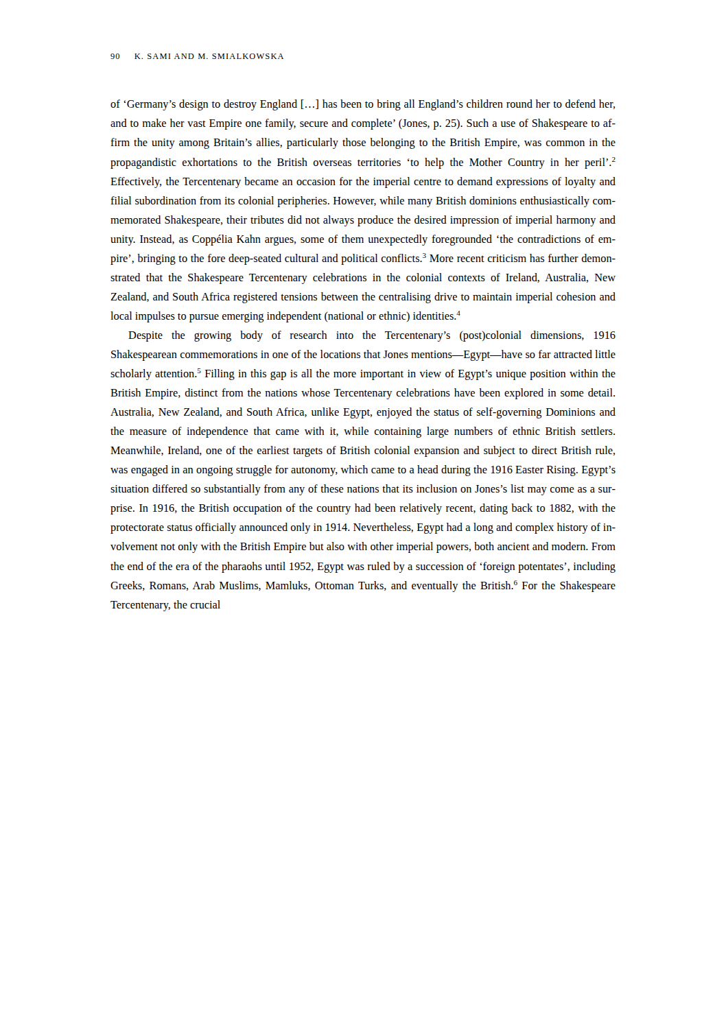90 K. SAMI AND M. SMIALKOWSKA
of ‘Germany’s design to destroy England […] has been to bring all England’s children round her to defend her, and to make her vast Empire one family, secure and complete’ (Jones, p. 25). Such a use of Shakespeare to affirm the unity among Britain’s allies, particularly those belonging to the British Empire, was common in the propagandistic exhortations to the British overseas territories ‘to help the Mother Country in her peril’.2 Effectively, the Tercentenary became an occasion for the imperial centre to demand expressions of loyalty and filial subordination from its colonial peripheries. However, while many British dominions enthusiastically commemorated Shakespeare, their tributes did not always produce the desired impression of imperial harmony and unity. Instead, as Coppélia Kahn argues, some of them unexpectedly foregrounded ‘the contradictions of empire’, bringing to the fore deep-seated cultural and political conflicts.3 More recent criticism has further demonstrated that the Shakespeare Tercentenary celebrations in the colonial contexts of Ireland, Australia, New Zealand, and South Africa registered tensions between the centralising drive to maintain imperial cohesion and local impulses to pursue emerging independent (national or ethnic) identities.4
Despite the growing body of research into the Tercentenary’s (post)colonial dimensions, 1916 Shakespearean commemorations in one of the locations that Jones mentions—Egypt—have so far attracted little scholarly attention.5 Filling in this gap is all the more important in view of Egypt’s unique position within the British Empire, distinct from the nations whose Tercentenary celebrations have been explored in some detail. Australia, New Zealand, and South Africa, unlike Egypt, enjoyed the status of self-governing Dominions and the measure of independence that came with it, while containing large numbers of ethnic British settlers. Meanwhile, Ireland, one of the earliest targets of British colonial expansion and subject to direct British rule, was engaged in an ongoing struggle for autonomy, which came to a head during the 1916 Easter Rising. Egypt’s situation differed so substantially from any of these nations that its inclusion on Jones’s list may come as a surprise. In 1916, the British occupation of the country had been relatively recent, dating back to 1882, with the protectorate status officially announced only in 1914. Nevertheless, Egypt had a long and complex history of involvement not only with the British Empire but also with other imperial powers, both ancient and modern. From the end of the era of the pharaohs until 1952, Egypt was ruled by a succession of ‘foreign potentates’, including Greeks, Romans, Arab Muslims, Mamluks, Ottoman Turks, and eventually the British.6 For the Shakespeare Tercentenary, the crucial